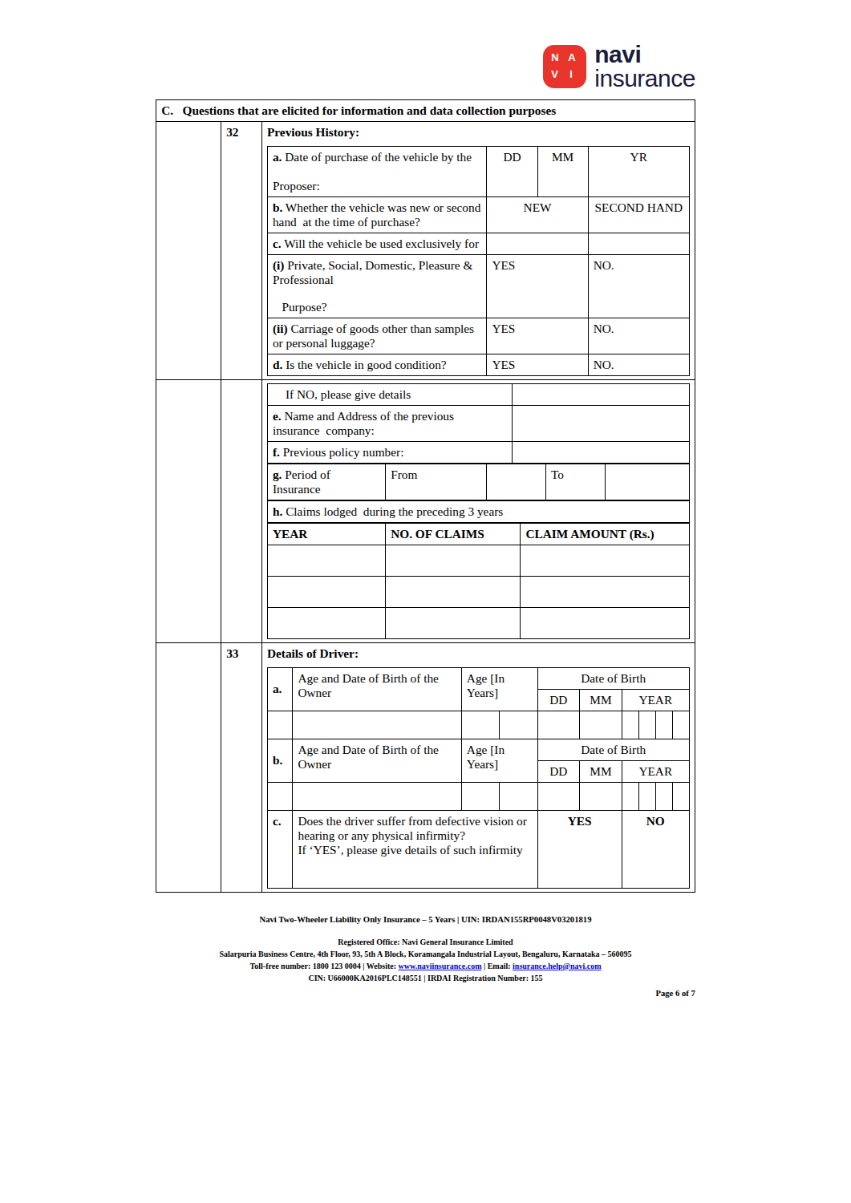NAVI
navi
insurance
| C. Questions that are elicited for information and data collection purposes |
| | 32 | Previous History: / a. Date of purchase of the vehicle by the Proposer: / DD / MM / YR / / b. Whether the vehicle was new or second hand at the time of purchase? / NEW / SECOND HAND / / c. Will the vehicle be used exclusively for / / / / (i) Private, Social, Domestic, Pleasure & Professional Purpose? / YES / NO. / / (ii) Carriage of goods other than samples or personal luggage? / YES / NO. / / d. Is the vehicle in good condition? / YES / NO. / |
| | | / If NO, please give details / / / e. Name and Address of the previous insurance company: / / / f. Previous policy number: / / / g. Period of Insurance / From / / To / / / h. Claims lodged during the preceding 3 years / / YEAR / NO. OF CLAIMS / CLAIM AMOUNT (Rs.) / |
| | 33 | Details of Driver: / a. / Age and Date of Birth of the Owner / Age [In Years] / Date of Birth / / DD / MM / YEAR / / b. / Age and Date of Birth of the Owner / Age [In Years] / Date of Birth / / DD / MM / YEAR / / c. / Does the driver suffer from defective vision or hearing or any physical infirmity? If ‘YES’, please give details of such infirmity / YES / NO / |
Navi Two-Wheeler Liability Only Insurance – 5 Years | UIN: IRDAN155RP0048V03201819
Registered Office: Navi General Insurance Limited
Salarpuria Business Centre, 4th Floor, 93, 5th A Block, Koramangala Industrial Layout, Bengaluru, Karnataka – 560095
Toll-free number: 1800 123 0004 | Website: www.naviinsurance.com | Email: insurance.help@navi.com
CIN: U66000KA2016PLC148551 | IRDAI Registration Number: 155
Page 6 of 7